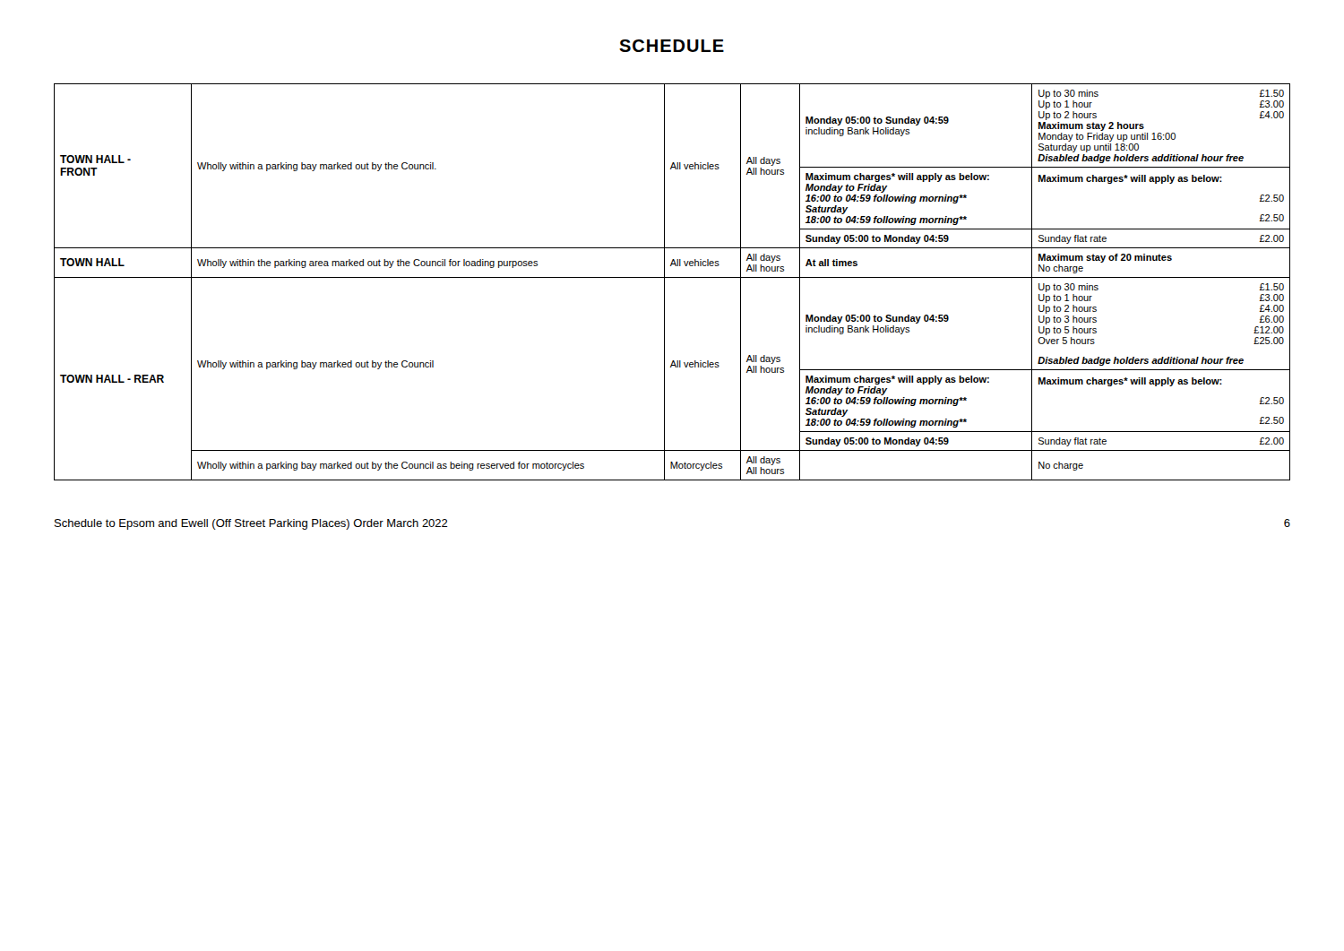SCHEDULE
| TOWN HALL - FRONT | Wholly within a parking bay marked out by the Council. | All vehicles | All days All hours | Monday 05:00 to Sunday 04:59 including Bank Holidays | Up to 30 mins £1.50 Up to 1 hour £3.00 Up to 2 hours £4.00 Maximum stay 2 hours Monday to Friday up until 16:00 Saturday up until 18:00 Disabled badge holders additional hour free |
| Maximum charges* will apply as below: Monday to Friday 16:00 to 04:59 following morning** Saturday 18:00 to 04:59 following morning** | Maximum charges* will apply as below: £2.50 £2.50 |
| Sunday 05:00 to Monday 04:59 | Sunday flat rate £2.00 |
| TOWN HALL | Wholly within the parking area marked out by the Council for loading purposes | All vehicles | All days All hours | At all times | Maximum stay of 20 minutes No charge |
| TOWN HALL - REAR | Wholly within a parking bay marked out by the Council | All vehicles | All days All hours | Monday 05:00 to Sunday 04:59 including Bank Holidays | Up to 30 mins £1.50 Up to 1 hour £3.00 Up to 2 hours £4.00 Up to 3 hours £6.00 Up to 5 hours £12.00 Over 5 hours £25.00 Disabled badge holders additional hour free |
| Maximum charges* will apply as below: Monday to Friday 16:00 to 04:59 following morning** Saturday 18:00 to 04:59 following morning** | Maximum charges* will apply as below: £2.50 £2.50 |
| Sunday 05:00 to Monday 04:59 | Sunday flat rate £2.00 |
| Wholly within a parking bay marked out by the Council as being reserved for motorcycles | Motorcycles | All days All hours | | No charge |
Schedule to Epsom and Ewell (Off Street Parking Places) Order March 2022 6